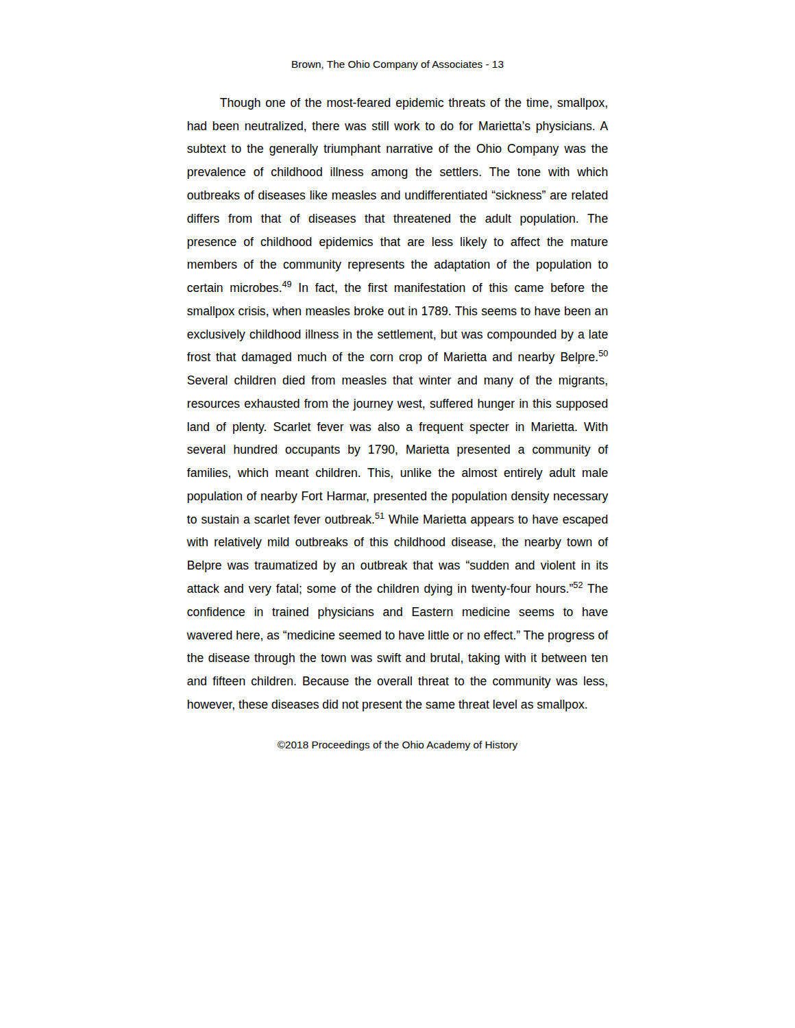Brown, The Ohio Company of Associates - 13
Though one of the most-feared epidemic threats of the time, smallpox, had been neutralized, there was still work to do for Marietta’s physicians. A subtext to the generally triumphant narrative of the Ohio Company was the prevalence of childhood illness among the settlers. The tone with which outbreaks of diseases like measles and undifferentiated “sickness” are related differs from that of diseases that threatened the adult population. The presence of childhood epidemics that are less likely to affect the mature members of the community represents the adaptation of the population to certain microbes.49 In fact, the first manifestation of this came before the smallpox crisis, when measles broke out in 1789. This seems to have been an exclusively childhood illness in the settlement, but was compounded by a late frost that damaged much of the corn crop of Marietta and nearby Belpre.50 Several children died from measles that winter and many of the migrants, resources exhausted from the journey west, suffered hunger in this supposed land of plenty. Scarlet fever was also a frequent specter in Marietta. With several hundred occupants by 1790, Marietta presented a community of families, which meant children. This, unlike the almost entirely adult male population of nearby Fort Harmar, presented the population density necessary to sustain a scarlet fever outbreak.51 While Marietta appears to have escaped with relatively mild outbreaks of this childhood disease, the nearby town of Belpre was traumatized by an outbreak that was “sudden and violent in its attack and very fatal; some of the children dying in twenty-four hours.”52 The confidence in trained physicians and Eastern medicine seems to have wavered here, as “medicine seemed to have little or no effect.” The progress of the disease through the town was swift and brutal, taking with it between ten and fifteen children. Because the overall threat to the community was less, however, these diseases did not present the same threat level as smallpox.
©2018 Proceedings of the Ohio Academy of History